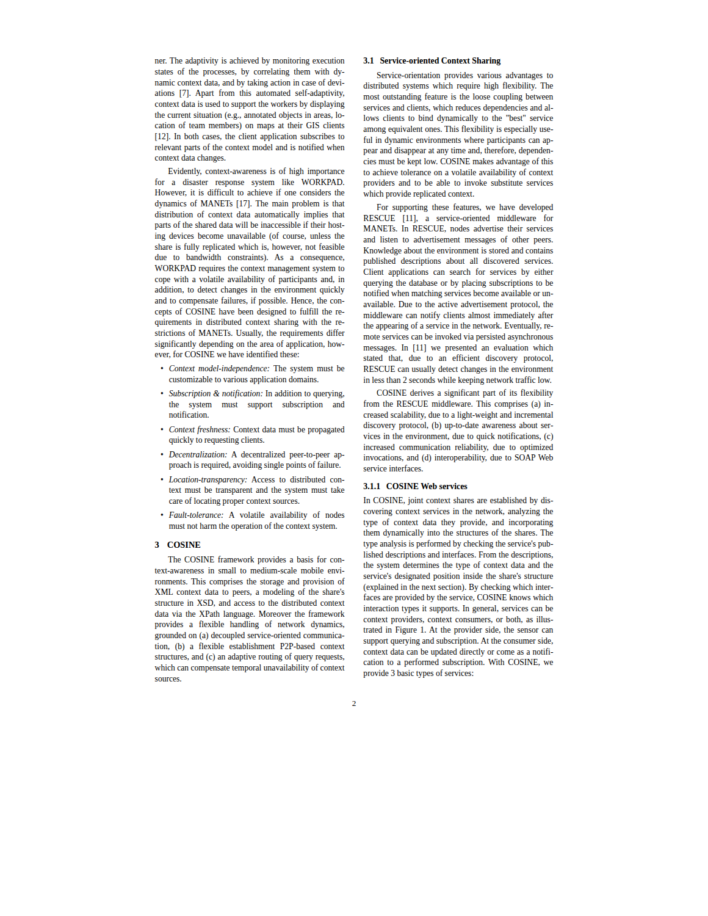ner. The adaptivity is achieved by monitoring execution states of the processes, by correlating them with dynamic context data, and by taking action in case of deviations [7]. Apart from this automated self-adaptivity, context data is used to support the workers by displaying the current situation (e.g., annotated objects in areas, location of team members) on maps at their GIS clients [12]. In both cases, the client application subscribes to relevant parts of the context model and is notified when context data changes.
Evidently, context-awareness is of high importance for a disaster response system like WORKPAD. However, it is difficult to achieve if one considers the dynamics of MANETs [17]. The main problem is that distribution of context data automatically implies that parts of the shared data will be inaccessible if their hosting devices become unavailable (of course, unless the share is fully replicated which is, however, not feasible due to bandwidth constraints). As a consequence, WORKPAD requires the context management system to cope with a volatile availability of participants and, in addition, to detect changes in the environment quickly and to compensate failures, if possible. Hence, the concepts of COSINE have been designed to fulfill the requirements in distributed context sharing with the restrictions of MANETs. Usually, the requirements differ significantly depending on the area of application, however, for COSINE we have identified these:
Context model-independence: The system must be customizable to various application domains.
Subscription & notification: In addition to querying, the system must support subscription and notification.
Context freshness: Context data must be propagated quickly to requesting clients.
Decentralization: A decentralized peer-to-peer approach is required, avoiding single points of failure.
Location-transparency: Access to distributed context must be transparent and the system must take care of locating proper context sources.
Fault-tolerance: A volatile availability of nodes must not harm the operation of the context system.
3 COSINE
The COSINE framework provides a basis for context-awareness in small to medium-scale mobile environments. This comprises the storage and provision of XML context data to peers, a modeling of the share's structure in XSD, and access to the distributed context data via the XPath language. Moreover the framework provides a flexible handling of network dynamics, grounded on (a) decoupled service-oriented communication, (b) a flexible establishment P2P-based context structures, and (c) an adaptive routing of query requests, which can compensate temporal unavailability of context sources.
3.1 Service-oriented Context Sharing
Service-orientation provides various advantages to distributed systems which require high flexibility. The most outstanding feature is the loose coupling between services and clients, which reduces dependencies and allows clients to bind dynamically to the "best" service among equivalent ones. This flexibility is especially useful in dynamic environments where participants can appear and disappear at any time and, therefore, dependencies must be kept low. COSINE makes advantage of this to achieve tolerance on a volatile availability of context providers and to be able to invoke substitute services which provide replicated context.
For supporting these features, we have developed RESCUE [11], a service-oriented middleware for MANETs. In RESCUE, nodes advertise their services and listen to advertisement messages of other peers. Knowledge about the environment is stored and contains published descriptions about all discovered services. Client applications can search for services by either querying the database or by placing subscriptions to be notified when matching services become available or unavailable. Due to the active advertisement protocol, the middleware can notify clients almost immediately after the appearing of a service in the network. Eventually, remote services can be invoked via persisted asynchronous messages. In [11] we presented an evaluation which stated that, due to an efficient discovery protocol, RESCUE can usually detect changes in the environment in less than 2 seconds while keeping network traffic low.
COSINE derives a significant part of its flexibility from the RESCUE middleware. This comprises (a) increased scalability, due to a light-weight and incremental discovery protocol, (b) up-to-date awareness about services in the environment, due to quick notifications, (c) increased communication reliability, due to optimized invocations, and (d) interoperability, due to SOAP Web service interfaces.
3.1.1 COSINE Web services
In COSINE, joint context shares are established by discovering context services in the network, analyzing the type of context data they provide, and incorporating them dynamically into the structures of the shares. The type analysis is performed by checking the service's published descriptions and interfaces. From the descriptions, the system determines the type of context data and the service's designated position inside the share's structure (explained in the next section). By checking which interfaces are provided by the service, COSINE knows which interaction types it supports. In general, services can be context providers, context consumers, or both, as illustrated in Figure 1. At the provider side, the sensor can support querying and subscription. At the consumer side, context data can be updated directly or come as a notification to a performed subscription. With COSINE, we provide 3 basic types of services:
2